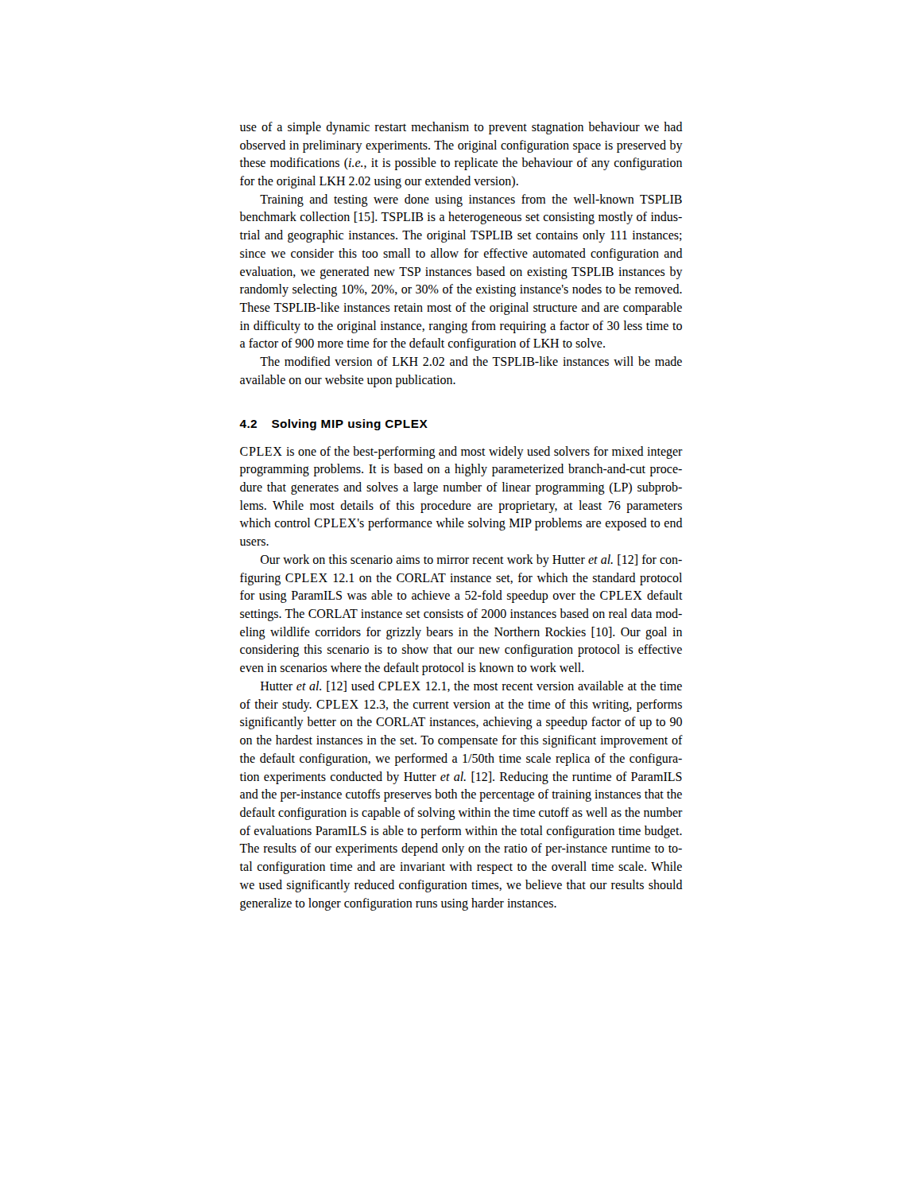use of a simple dynamic restart mechanism to prevent stagnation behaviour we had observed in preliminary experiments. The original configuration space is preserved by these modifications (i.e., it is possible to replicate the behaviour of any configuration for the original LKH 2.02 using our extended version).
Training and testing were done using instances from the well-known TSPLIB benchmark collection [15]. TSPLIB is a heterogeneous set consisting mostly of industrial and geographic instances. The original TSPLIB set contains only 111 instances; since we consider this too small to allow for effective automated configuration and evaluation, we generated new TSP instances based on existing TSPLIB instances by randomly selecting 10%, 20%, or 30% of the existing instance's nodes to be removed. These TSPLIB-like instances retain most of the original structure and are comparable in difficulty to the original instance, ranging from requiring a factor of 30 less time to a factor of 900 more time for the default configuration of LKH to solve.
The modified version of LKH 2.02 and the TSPLIB-like instances will be made available on our website upon publication.
4.2 Solving MIP using CPLEX
CPLEX is one of the best-performing and most widely used solvers for mixed integer programming problems. It is based on a highly parameterized branch-and-cut procedure that generates and solves a large number of linear programming (LP) subproblems. While most details of this procedure are proprietary, at least 76 parameters which control CPLEX's performance while solving MIP problems are exposed to end users.
Our work on this scenario aims to mirror recent work by Hutter et al. [12] for configuring CPLEX 12.1 on the CORLAT instance set, for which the standard protocol for using ParamILS was able to achieve a 52-fold speedup over the CPLEX default settings. The CORLAT instance set consists of 2000 instances based on real data modeling wildlife corridors for grizzly bears in the Northern Rockies [10]. Our goal in considering this scenario is to show that our new configuration protocol is effective even in scenarios where the default protocol is known to work well.
Hutter et al. [12] used CPLEX 12.1, the most recent version available at the time of their study. CPLEX 12.3, the current version at the time of this writing, performs significantly better on the CORLAT instances, achieving a speedup factor of up to 90 on the hardest instances in the set. To compensate for this significant improvement of the default configuration, we performed a 1/50th time scale replica of the configuration experiments conducted by Hutter et al. [12]. Reducing the runtime of ParamILS and the per-instance cutoffs preserves both the percentage of training instances that the default configuration is capable of solving within the time cutoff as well as the number of evaluations ParamILS is able to perform within the total configuration time budget. The results of our experiments depend only on the ratio of per-instance runtime to total configuration time and are invariant with respect to the overall time scale. While we used significantly reduced configuration times, we believe that our results should generalize to longer configuration runs using harder instances.